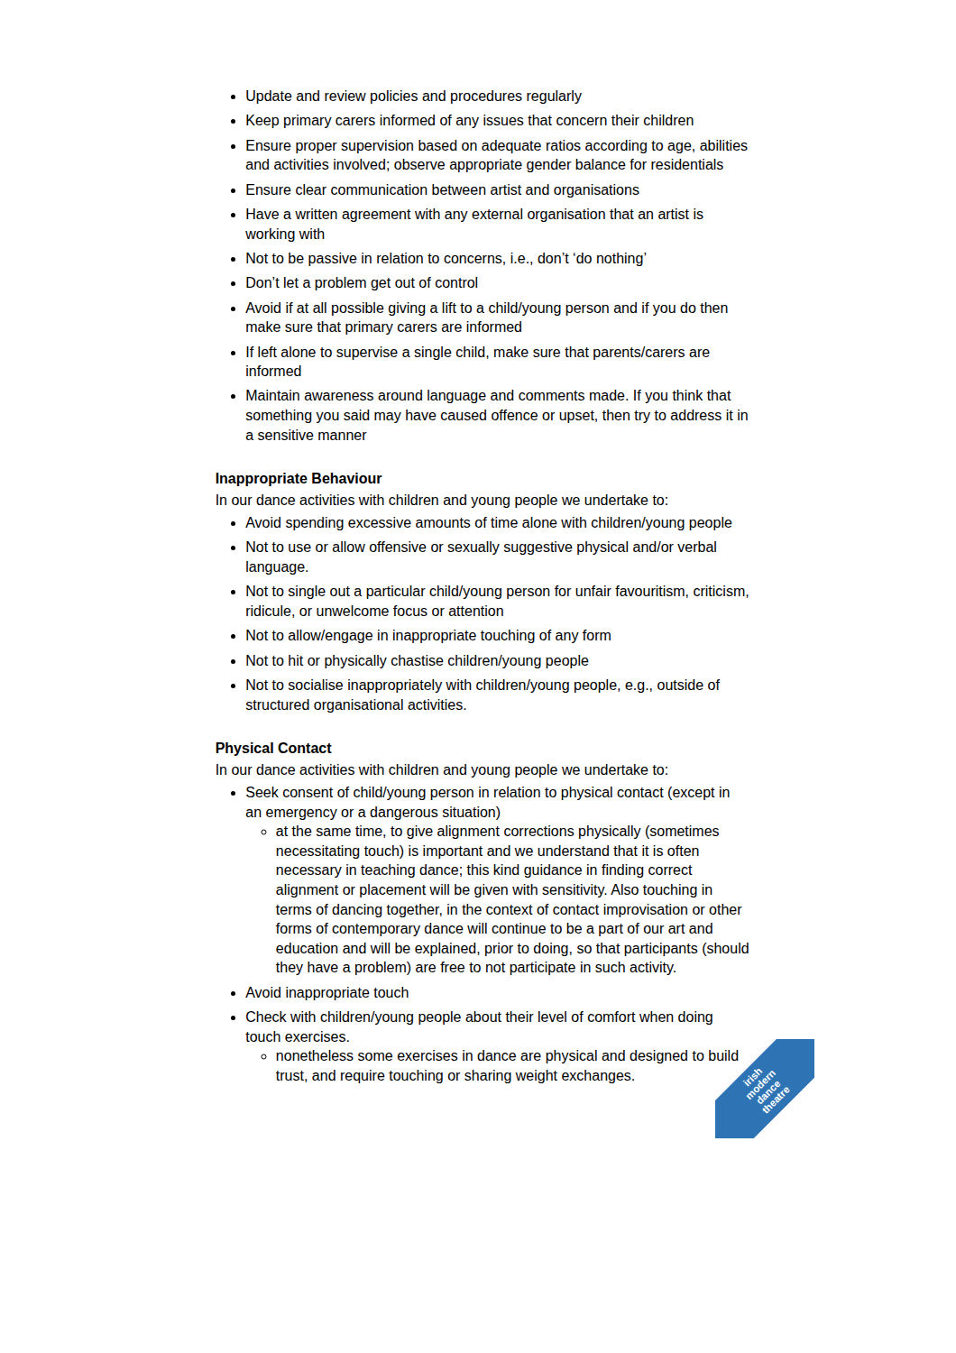Update and review policies and procedures regularly
Keep primary carers informed of any issues that concern their children
Ensure proper supervision based on adequate ratios according to age, abilities and activities involved; observe appropriate gender balance for residentials
Ensure clear communication between artist and organisations
Have a written agreement with any external organisation that an artist is working with
Not to be passive in relation to concerns, i.e., don’t ‘do nothing’
Don’t let a problem get out of control
Avoid if at all possible giving a lift to a child/young person and if you do then make sure that primary carers are informed
If left alone to supervise a single child, make sure that parents/carers are informed
Maintain awareness around language and comments made. If you think that something you said may have caused offence or upset, then try to address it in a sensitive manner
Inappropriate Behaviour
In our dance activities with children and young people we undertake to:
Avoid spending excessive amounts of time alone with children/young people
Not to use or allow offensive or sexually suggestive physical and/or verbal language.
Not to single out a particular child/young person for unfair favouritism, criticism, ridicule, or unwelcome focus or attention
Not to allow/engage in inappropriate touching of any form
Not to hit or physically chastise children/young people
Not to socialise inappropriately with children/young people, e.g., outside of structured organisational activities.
Physical Contact
In our dance activities with children and young people we undertake to:
Seek consent of child/young person in relation to physical contact (except in an emergency or a dangerous situation)
at the same time, to give alignment corrections physically (sometimes necessitating touch) is important and we understand that it is often necessary in teaching dance; this kind guidance in finding correct alignment or placement will be given with sensitivity. Also touching in terms of dancing together, in the context of contact improvisation or other forms of contemporary dance will continue to be a part of our art and education and will be explained, prior to doing, so that participants (should they have a problem) are free to not participate in such activity.
Avoid inappropriate touch
Check with children/young people about their level of comfort when doing touch exercises.
nonetheless some exercises in dance are physical and designed to build trust, and require touching or sharing weight exchanges.
5
irish modern dance theatre